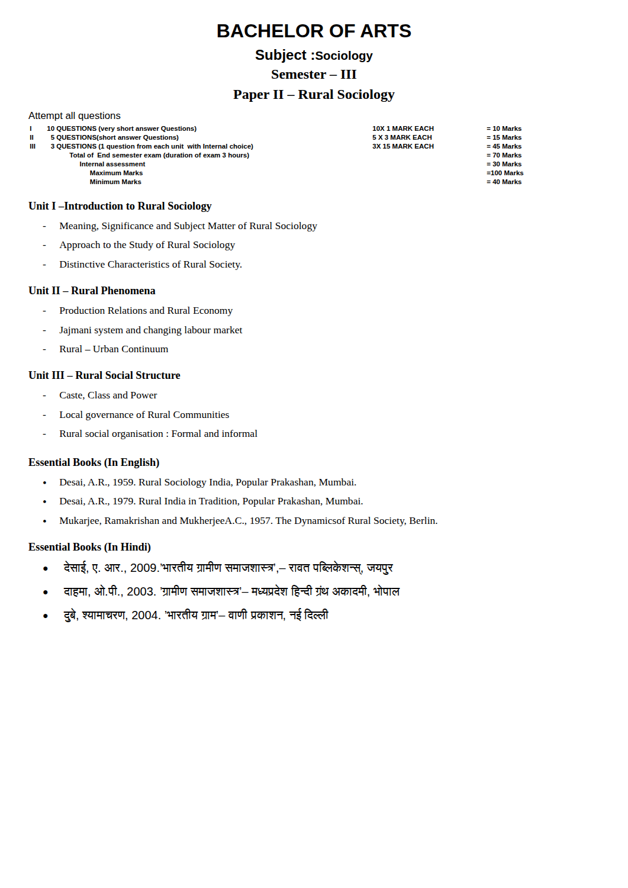BACHELOR OF ARTS
Subject :Sociology
Semester – III
Paper II – Rural Sociology
Attempt all questions
| I | 10 QUESTIONS (very short answer Questions) | 10X 1 MARK EACH | = 10 Marks |
| II | 5 QUESTIONS(short answer Questions) | 5 X 3 MARK EACH | = 15 Marks |
| III | 3 QUESTIONS (1 question from each unit with Internal choice) | 3X 15 MARK EACH | = 45 Marks |
| | Total of End semester exam (duration of exam 3 hours) | | = 70 Marks |
| | Internal assessment | | = 30 Marks |
| | Maximum Marks | | =100 Marks |
| | Minimum Marks | | = 40 Marks |
Unit I –Introduction to Rural Sociology
Meaning, Significance and Subject Matter of Rural Sociology
Approach to the Study of Rural Sociology
Distinctive Characteristics of Rural Society.
Unit II – Rural Phenomena
Production Relations and Rural Economy
Jajmani system and changing labour market
Rural – Urban Continuum
Unit III – Rural Social Structure
Caste, Class and Power
Local governance of Rural Communities
Rural social organisation : Formal and informal
Essential Books (In English)
Desai, A.R., 1959. Rural Sociology India, Popular Prakashan, Mumbai.
Desai, A.R., 1979. Rural India in Tradition, Popular Prakashan, Mumbai.
Mukarjee, Ramakrishan and MukherjeeA.C., 1957. The Dynamicsof Rural Society, Berlin.
Essential Books (In Hindi)
देसाई, ए. आर., 2009.’भारतीय ग्रामीण समाजशास्त्र’,– रावत पब्लिकेशन्स्, जयपुर
दाहमा, ओ.पी., 2003. ’ग्रामीण समाजशास्त्र’– मध्यप्रदेश हिन्दी ग्रंथ अकादमी, भोपाल
दुबे, श्यामाचरण, 2004. ’भारतीय ग्राम’– वाणी प्रकाशन, नई दिल्ली